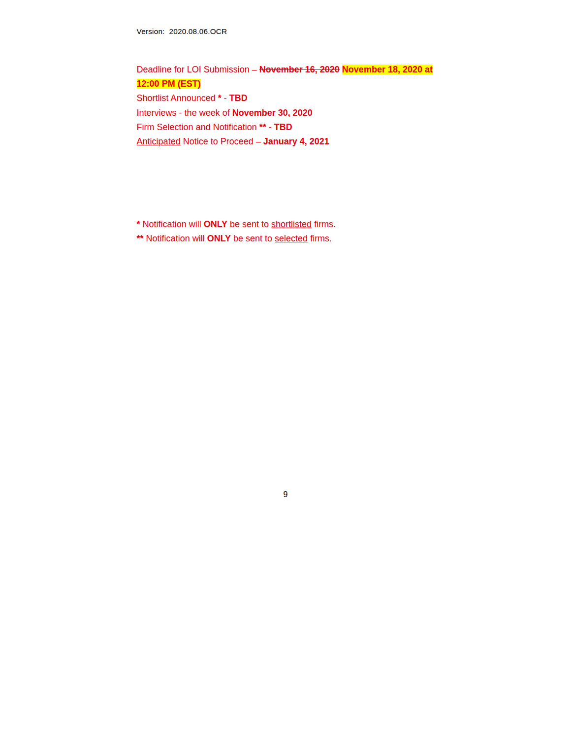Version: 2020.08.06.OCR
Deadline for LOI Submission – November 16, 2020 November 18, 2020 at 12:00 PM (EST)
Shortlist Announced * - TBD
Interviews - the week of November 30, 2020
Firm Selection and Notification ** - TBD
Anticipated Notice to Proceed – January 4, 2021
* Notification will ONLY be sent to shortlisted firms.
** Notification will ONLY be sent to selected firms.
9